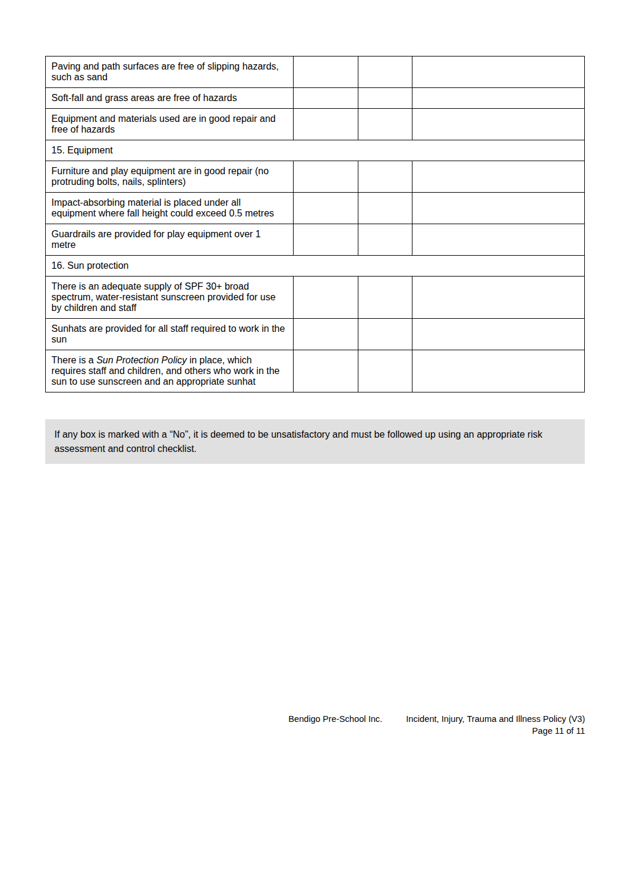| Paving and path surfaces are free of slipping hazards, such as sand | | | |
| Soft-fall and grass areas are free of hazards | | | |
| Equipment and materials used are in good repair and free of hazards | | | |
| 15. Equipment |
| Furniture and play equipment are in good repair (no protruding bolts, nails, splinters) | | | |
| Impact-absorbing material is placed under all equipment where fall height could exceed 0.5 metres | | | |
| Guardrails are provided for play equipment over 1 metre | | | |
| 16. Sun protection |
| There is an adequate supply of SPF 30+ broad spectrum, water-resistant sunscreen provided for use by children and staff | | | |
| Sunhats are provided for all staff required to work in the sun | | | |
| There is a Sun Protection Policy in place, which requires staff and children, and others who work in the sun to use sunscreen and an appropriate sunhat | | | |
If any box is marked with a “No”, it is deemed to be unsatisfactory and must be followed up using an appropriate risk assessment and control checklist.
Bendigo Pre-School Inc. Incident, Injury, Trauma and Illness Policy (V3)
Page 11 of 11